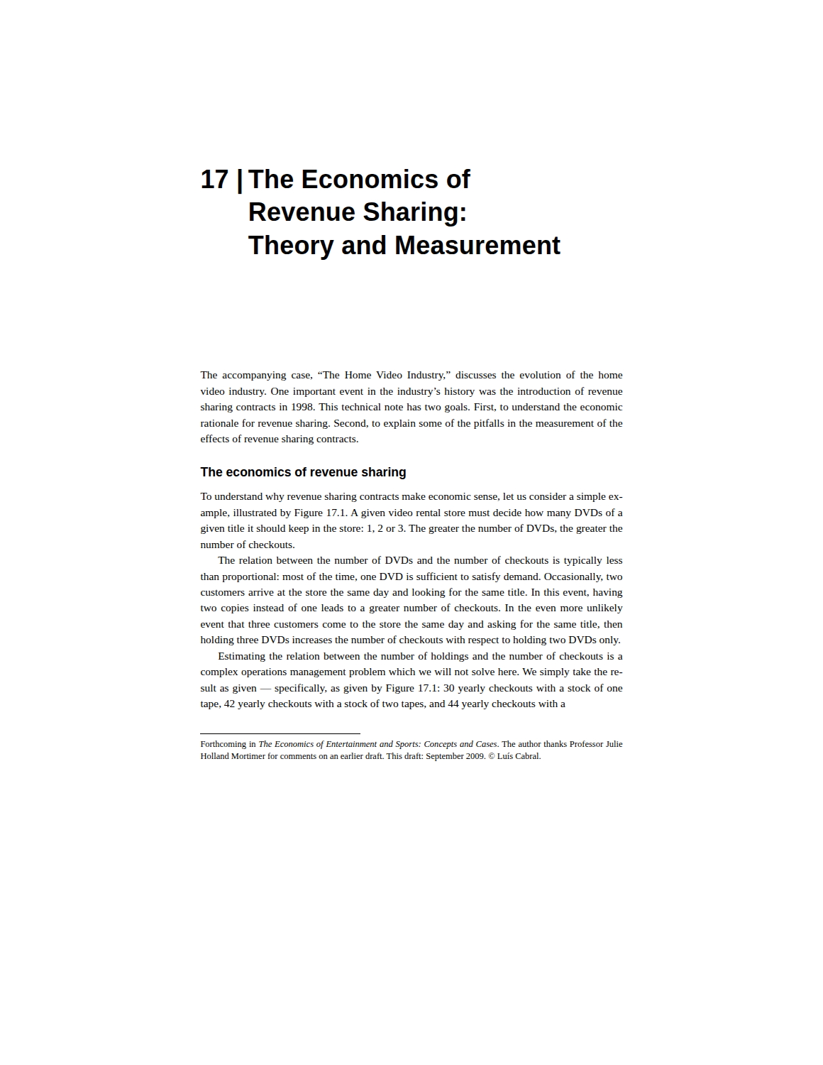17 | The Economics of
Revenue Sharing:
Theory and Measurement
The accompanying case, “The Home Video Industry,” discusses the evolution of the home video industry. One important event in the industry’s history was the introduction of revenue sharing contracts in 1998. This technical note has two goals. First, to understand the economic rationale for revenue sharing. Second, to explain some of the pitfalls in the measurement of the effects of revenue sharing contracts.
The economics of revenue sharing
To understand why revenue sharing contracts make economic sense, let us consider a simple example, illustrated by Figure 17.1. A given video rental store must decide how many DVDs of a given title it should keep in the store: 1, 2 or 3. The greater the number of DVDs, the greater the number of checkouts.
The relation between the number of DVDs and the number of checkouts is typically less than proportional: most of the time, one DVD is sufficient to satisfy demand. Occasionally, two customers arrive at the store the same day and looking for the same title. In this event, having two copies instead of one leads to a greater number of checkouts. In the even more unlikely event that three customers come to the store the same day and asking for the same title, then holding three DVDs increases the number of checkouts with respect to holding two DVDs only.
Estimating the relation between the number of holdings and the number of checkouts is a complex operations management problem which we will not solve here. We simply take the result as given — specifically, as given by Figure 17.1: 30 yearly checkouts with a stock of one tape, 42 yearly checkouts with a stock of two tapes, and 44 yearly checkouts with a
Forthcoming in The Economics of Entertainment and Sports: Concepts and Cases. The author thanks Professor Julie Holland Mortimer for comments on an earlier draft. This draft: September 2009. © Luís Cabral.